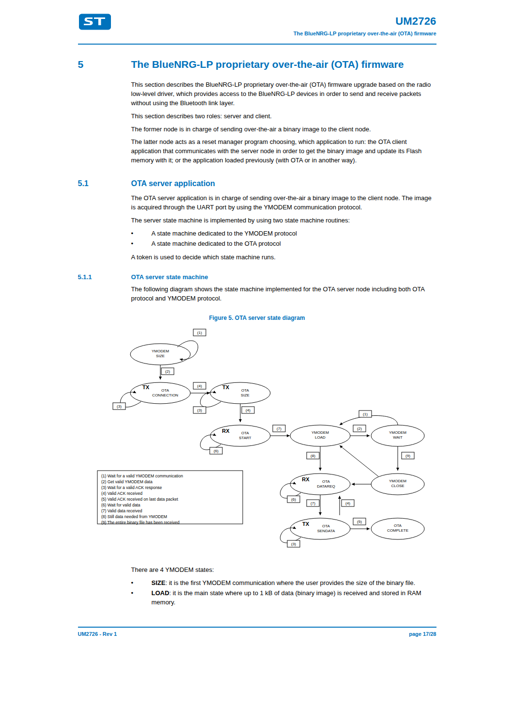UM2726
The BlueNRG-LP proprietary over-the-air (OTA) firmware
5
The BlueNRG-LP proprietary over-the-air (OTA) firmware
This section describes the BlueNRG-LP proprietary over-the-air (OTA) firmware upgrade based on the radio low-level driver, which provides access to the BlueNRG-LP devices in order to send and receive packets without using the Bluetooth link layer.
This section describes two roles: server and client.
The former node is in charge of sending over-the-air a binary image to the client node.
The latter node acts as a reset manager program choosing, which application to run: the OTA client application that communicates with the server node in order to get the binary image and update its Flash memory with it; or the application loaded previously (with OTA or in another way).
5.1
OTA server application
The OTA server application is in charge of sending over-the-air a binary image to the client node. The image is acquired through the UART port by using the YMODEM communication protocol.
The server state machine is implemented by using two state machine routines:
A state machine dedicated to the YMODEM protocol
A state machine dedicated to the OTA protocol
A token is used to decide which state machine runs.
5.1.1
OTA server state machine
The following diagram shows the state machine implemented for the OTA server node including both OTA protocol and YMODEM protocol.
Figure 5. OTA server state diagram
YMODEM SIZE (1) (2) TX OTA CONNECTION (3) (4) TX OTA SIZE (3) (4) RX OTA START (6) (7) YMODEM LOAD (2) YMODEM WAIT (1) (8) (9) RX OTA DATAREQ YMODEM CLOSE (6) (7) (4) TX OTA SENDATA (3) (5) OTA COMPLETE (1) Wait for a valid YMODEM communication (2) Get valid YMODEM data (3) Wait for a valid ACK response (4) Valid ACK received (5) Valid ACK received on last data packet (6) Wait for valid data (7) Valid data received (8) Still data needed from YMODEM (9) The entire binary file has been received
There are 4 YMODEM states:
SIZE: it is the first YMODEM communication where the user provides the size of the binary file.
LOAD: it is the main state where up to 1 kB of data (binary image) is received and stored in RAM memory.
UM2726 - Rev 1
page 17/28